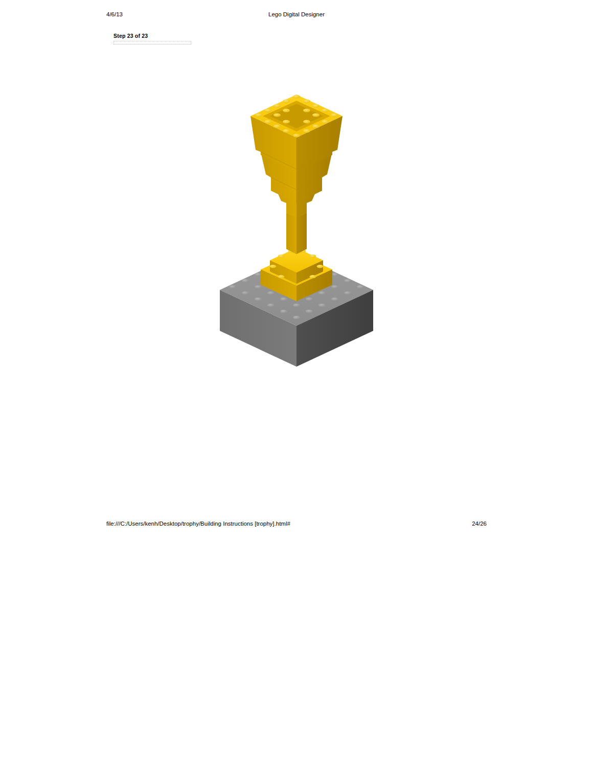4/6/13 Lego Digital Designer
Step 23 of 23
file:///C:/Users/kenh/Desktop/trophy/Building Instructions [trophy].html# 24/26